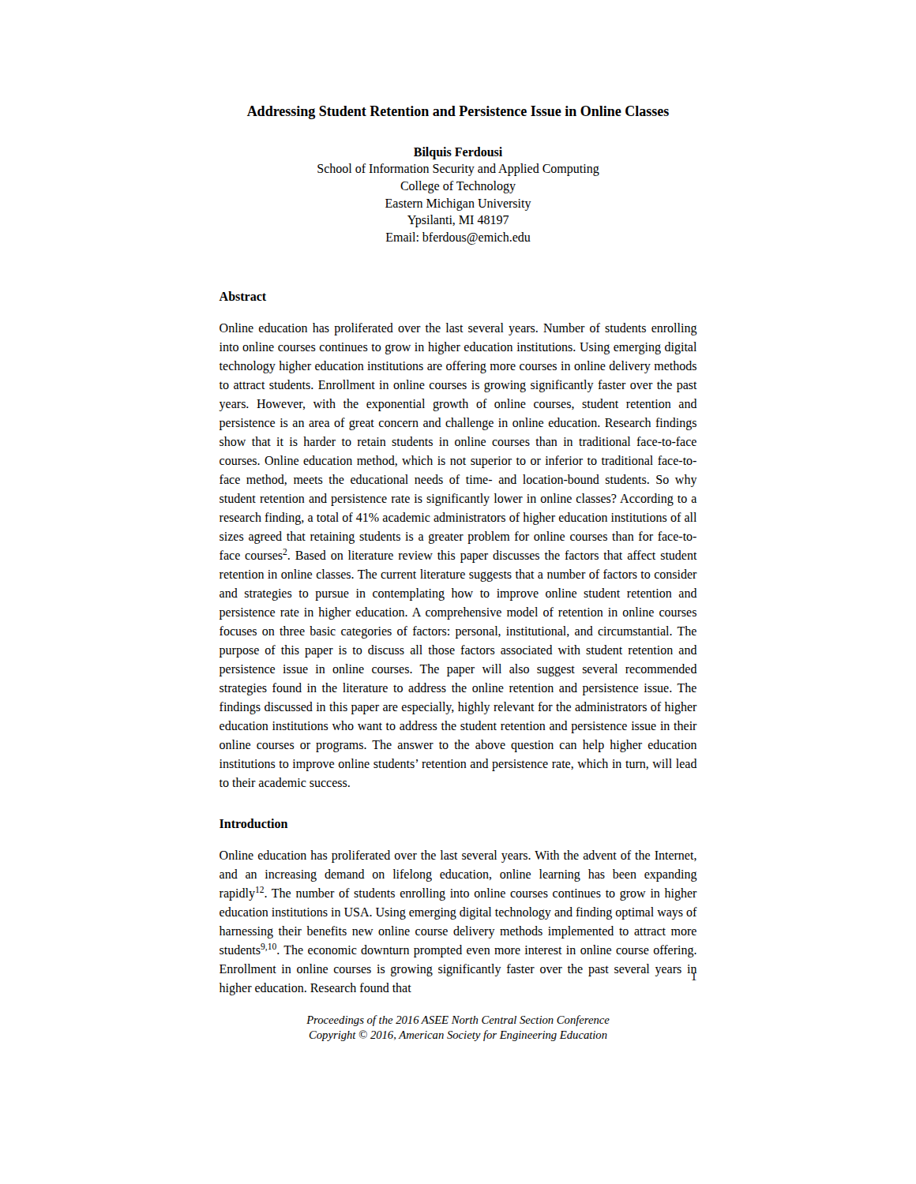Addressing Student Retention and Persistence Issue in Online Classes
Bilquis Ferdousi
School of Information Security and Applied Computing
College of Technology
Eastern Michigan University
Ypsilanti, MI 48197
Email: bferdous@emich.edu
Abstract
Online education has proliferated over the last several years. Number of students enrolling into online courses continues to grow in higher education institutions. Using emerging digital technology higher education institutions are offering more courses in online delivery methods to attract students. Enrollment in online courses is growing significantly faster over the past years. However, with the exponential growth of online courses, student retention and persistence is an area of great concern and challenge in online education. Research findings show that it is harder to retain students in online courses than in traditional face-to-face courses. Online education method, which is not superior to or inferior to traditional face-to-face method, meets the educational needs of time- and location-bound students. So why student retention and persistence rate is significantly lower in online classes? According to a research finding, a total of 41% academic administrators of higher education institutions of all sizes agreed that retaining students is a greater problem for online courses than for face-to-face courses2. Based on literature review this paper discusses the factors that affect student retention in online classes. The current literature suggests that a number of factors to consider and strategies to pursue in contemplating how to improve online student retention and persistence rate in higher education. A comprehensive model of retention in online courses focuses on three basic categories of factors: personal, institutional, and circumstantial. The purpose of this paper is to discuss all those factors associated with student retention and persistence issue in online courses. The paper will also suggest several recommended strategies found in the literature to address the online retention and persistence issue. The findings discussed in this paper are especially, highly relevant for the administrators of higher education institutions who want to address the student retention and persistence issue in their online courses or programs. The answer to the above question can help higher education institutions to improve online students’ retention and persistence rate, which in turn, will lead to their academic success.
Introduction
Online education has proliferated over the last several years. With the advent of the Internet, and an increasing demand on lifelong education, online learning has been expanding rapidly12. The number of students enrolling into online courses continues to grow in higher education institutions in USA. Using emerging digital technology and finding optimal ways of harnessing their benefits new online course delivery methods implemented to attract more students9,10. The economic downturn prompted even more interest in online course offering. Enrollment in online courses is growing significantly faster over the past several years in higher education. Research found that
1
Proceedings of the 2016 ASEE North Central Section Conference
Copyright © 2016, American Society for Engineering Education